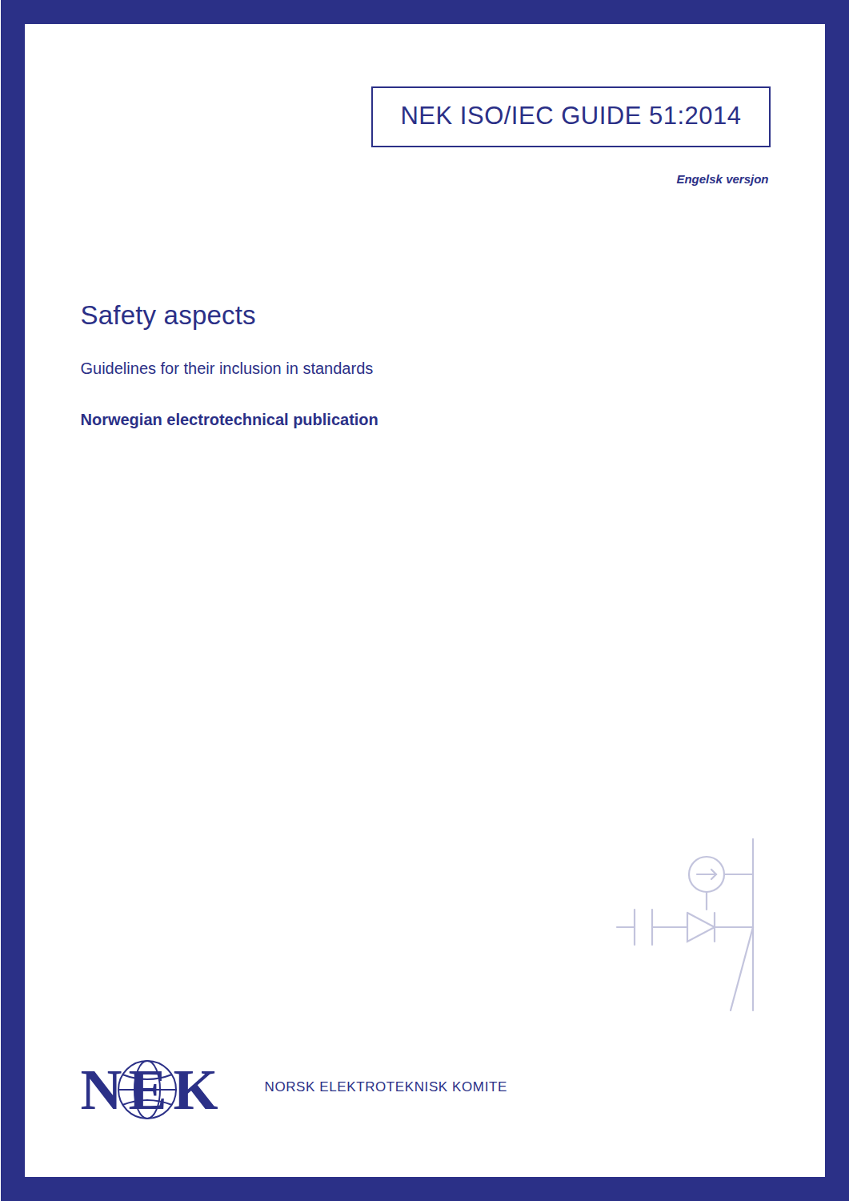NEK ISO/IEC GUIDE 51:2014
Engelsk versjon
Safety aspects
Guidelines for their inclusion in standards
Norwegian electrotechnical publication
N E K
NORSK ELEKTROTEKNISK KOMITE